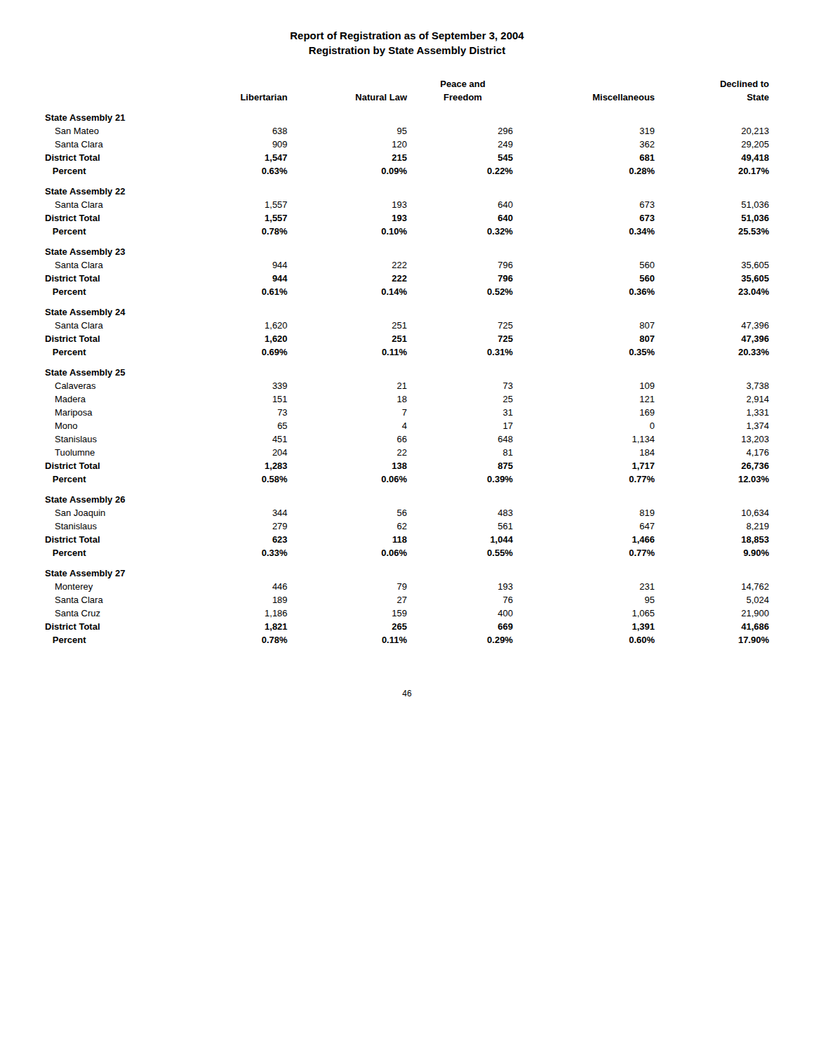Report of Registration as of September 3, 2004Registration by State Assembly District
| | | | Peace and | | Declined to |
| --- | --- | --- | --- | --- | --- |
| | Libertarian | Natural Law | Freedom | Miscellaneous | State |
| State Assembly 21 |
| San Mateo | 638 | 95 | 296 | 319 | 20,213 |
| Santa Clara | 909 | 120 | 249 | 362 | 29,205 |
| District Total | 1,547 | 215 | 545 | 681 | 49,418 |
| Percent | 0.63% | 0.09% | 0.22% | 0.28% | 20.17% |
| State Assembly 22 |
| Santa Clara | 1,557 | 193 | 640 | 673 | 51,036 |
| District Total | 1,557 | 193 | 640 | 673 | 51,036 |
| Percent | 0.78% | 0.10% | 0.32% | 0.34% | 25.53% |
| State Assembly 23 |
| Santa Clara | 944 | 222 | 796 | 560 | 35,605 |
| District Total | 944 | 222 | 796 | 560 | 35,605 |
| Percent | 0.61% | 0.14% | 0.52% | 0.36% | 23.04% |
| State Assembly 24 |
| Santa Clara | 1,620 | 251 | 725 | 807 | 47,396 |
| District Total | 1,620 | 251 | 725 | 807 | 47,396 |
| Percent | 0.69% | 0.11% | 0.31% | 0.35% | 20.33% |
| State Assembly 25 |
| Calaveras | 339 | 21 | 73 | 109 | 3,738 |
| Madera | 151 | 18 | 25 | 121 | 2,914 |
| Mariposa | 73 | 7 | 31 | 169 | 1,331 |
| Mono | 65 | 4 | 17 | 0 | 1,374 |
| Stanislaus | 451 | 66 | 648 | 1,134 | 13,203 |
| Tuolumne | 204 | 22 | 81 | 184 | 4,176 |
| District Total | 1,283 | 138 | 875 | 1,717 | 26,736 |
| Percent | 0.58% | 0.06% | 0.39% | 0.77% | 12.03% |
| State Assembly 26 |
| San Joaquin | 344 | 56 | 483 | 819 | 10,634 |
| Stanislaus | 279 | 62 | 561 | 647 | 8,219 |
| District Total | 623 | 118 | 1,044 | 1,466 | 18,853 |
| Percent | 0.33% | 0.06% | 0.55% | 0.77% | 9.90% |
| State Assembly 27 |
| Monterey | 446 | 79 | 193 | 231 | 14,762 |
| Santa Clara | 189 | 27 | 76 | 95 | 5,024 |
| Santa Cruz | 1,186 | 159 | 400 | 1,065 | 21,900 |
| District Total | 1,821 | 265 | 669 | 1,391 | 41,686 |
| Percent | 0.78% | 0.11% | 0.29% | 0.60% | 17.90% |
46